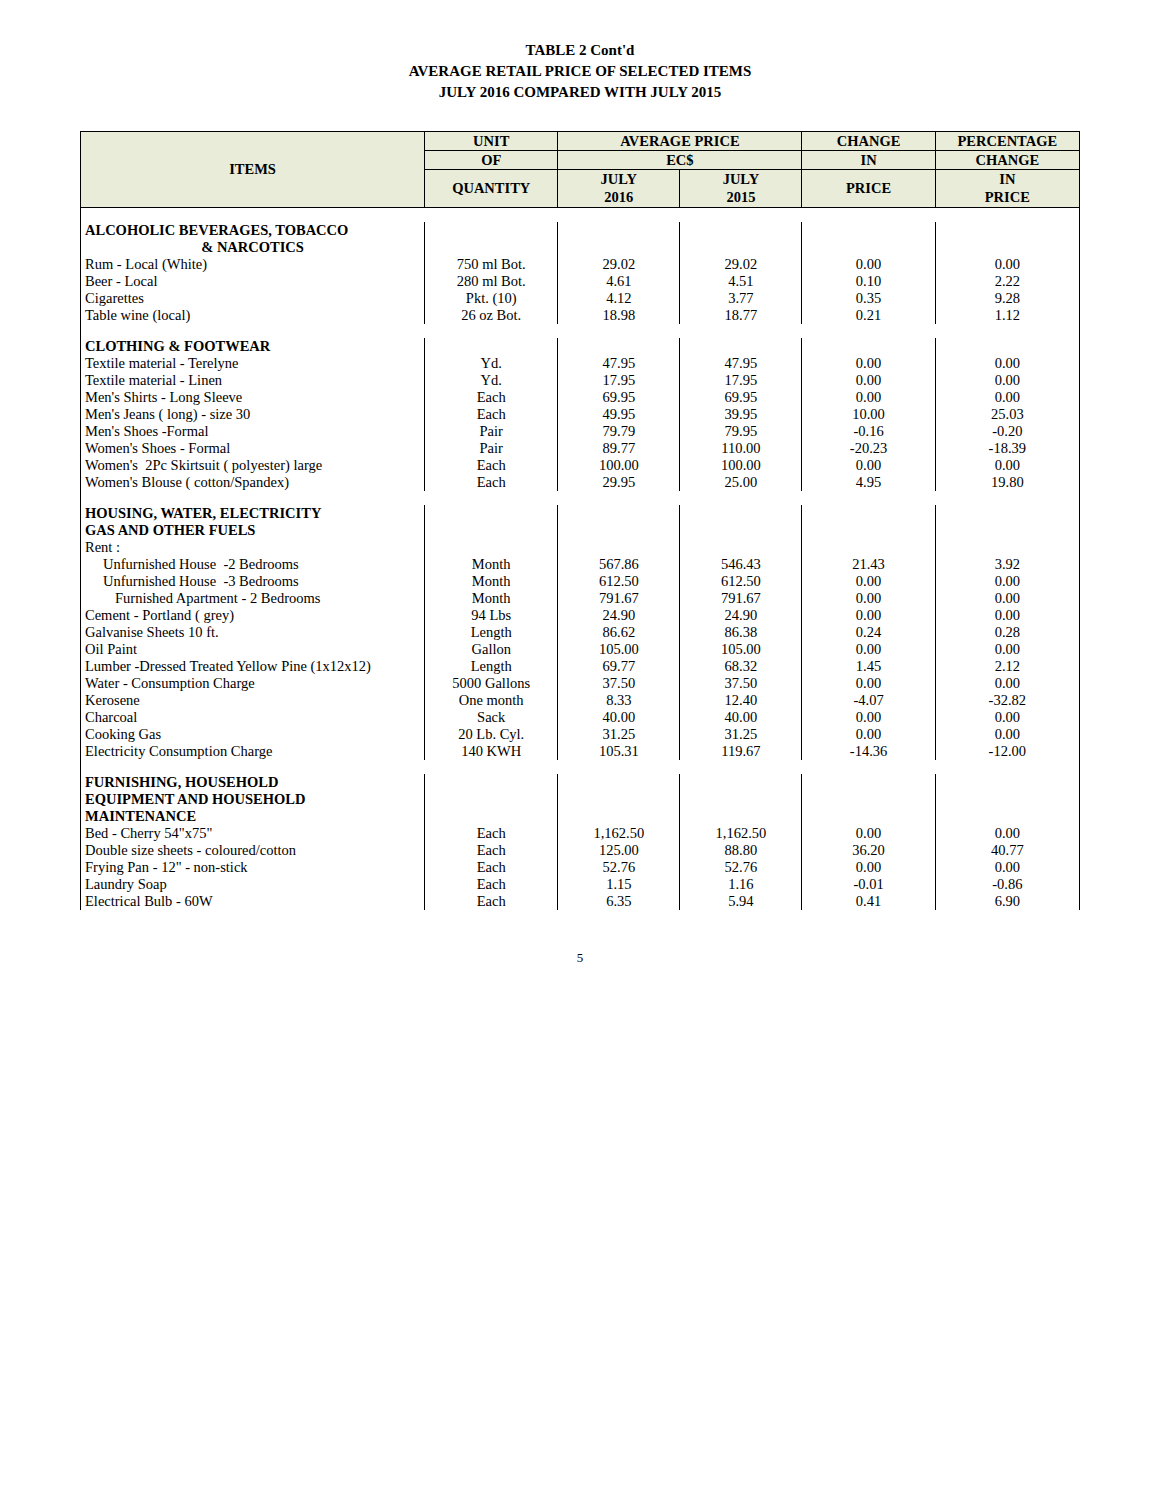TABLE 2 Cont'd
AVERAGE RETAIL PRICE OF SELECTED ITEMS
JULY 2016 COMPARED WITH JULY 2015
| ITEMS | UNIT | AVERAGE PRICE | CHANGE | PERCENTAGE |
| --- | --- | --- | --- | --- |
| OF | EC$ | IN | CHANGE |
| QUANTITY | JULY 2016 | JULY 2015 | PRICE | IN PRICE |
| ALCOHOLIC BEVERAGES, TOBACCO | | | | | |
| & NARCOTICS | | | | | |
| Rum - Local (White) | 750 ml Bot. | 29.02 | 29.02 | 0.00 | 0.00 |
| Beer - Local | 280 ml Bot. | 4.61 | 4.51 | 0.10 | 2.22 |
| Cigarettes | Pkt. (10) | 4.12 | 3.77 | 0.35 | 9.28 |
| Table wine (local) | 26 oz Bot. | 18.98 | 18.77 | 0.21 | 1.12 |
| CLOTHING & FOOTWEAR | | | | | |
| Textile material - Terelyne | Yd. | 47.95 | 47.95 | 0.00 | 0.00 |
| Textile material - Linen | Yd. | 17.95 | 17.95 | 0.00 | 0.00 |
| Men's Shirts - Long Sleeve | Each | 69.95 | 69.95 | 0.00 | 0.00 |
| Men's Jeans ( long) - size 30 | Each | 49.95 | 39.95 | 10.00 | 25.03 |
| Men's Shoes -Formal | Pair | 79.79 | 79.95 | -0.16 | -0.20 |
| Women's Shoes - Formal | Pair | 89.77 | 110.00 | -20.23 | -18.39 |
| Women's 2Pc Skirtsuit ( polyester) large | Each | 100.00 | 100.00 | 0.00 | 0.00 |
| Women's Blouse ( cotton/Spandex) | Each | 29.95 | 25.00 | 4.95 | 19.80 |
| HOUSING, WATER, ELECTRICITY | | | | | |
| GAS AND OTHER FUELS | | | | | |
| Rent : | | | | | |
| Unfurnished House -2 Bedrooms | Month | 567.86 | 546.43 | 21.43 | 3.92 |
| Unfurnished House -3 Bedrooms | Month | 612.50 | 612.50 | 0.00 | 0.00 |
| Furnished Apartment - 2 Bedrooms | Month | 791.67 | 791.67 | 0.00 | 0.00 |
| Cement - Portland ( grey) | 94 Lbs | 24.90 | 24.90 | 0.00 | 0.00 |
| Galvanise Sheets 10 ft. | Length | 86.62 | 86.38 | 0.24 | 0.28 |
| Oil Paint | Gallon | 105.00 | 105.00 | 0.00 | 0.00 |
| Lumber -Dressed Treated Yellow Pine (1x12x12) | Length | 69.77 | 68.32 | 1.45 | 2.12 |
| Water - Consumption Charge | 5000 Gallons | 37.50 | 37.50 | 0.00 | 0.00 |
| Kerosene | One month | 8.33 | 12.40 | -4.07 | -32.82 |
| Charcoal | Sack | 40.00 | 40.00 | 0.00 | 0.00 |
| Cooking Gas | 20 Lb. Cyl. | 31.25 | 31.25 | 0.00 | 0.00 |
| Electricity Consumption Charge | 140 KWH | 105.31 | 119.67 | -14.36 | -12.00 |
| FURNISHING, HOUSEHOLD | | | | | |
| EQUIPMENT AND HOUSEHOLD | | | | | |
| MAINTENANCE | | | | | |
| Bed - Cherry 54"x75" | Each | 1,162.50 | 1,162.50 | 0.00 | 0.00 |
| Double size sheets - coloured/cotton | Each | 125.00 | 88.80 | 36.20 | 40.77 |
| Frying Pan - 12" - non-stick | Each | 52.76 | 52.76 | 0.00 | 0.00 |
| Laundry Soap | Each | 1.15 | 1.16 | -0.01 | -0.86 |
| Electrical Bulb - 60W | Each | 6.35 | 5.94 | 0.41 | 6.90 |
5